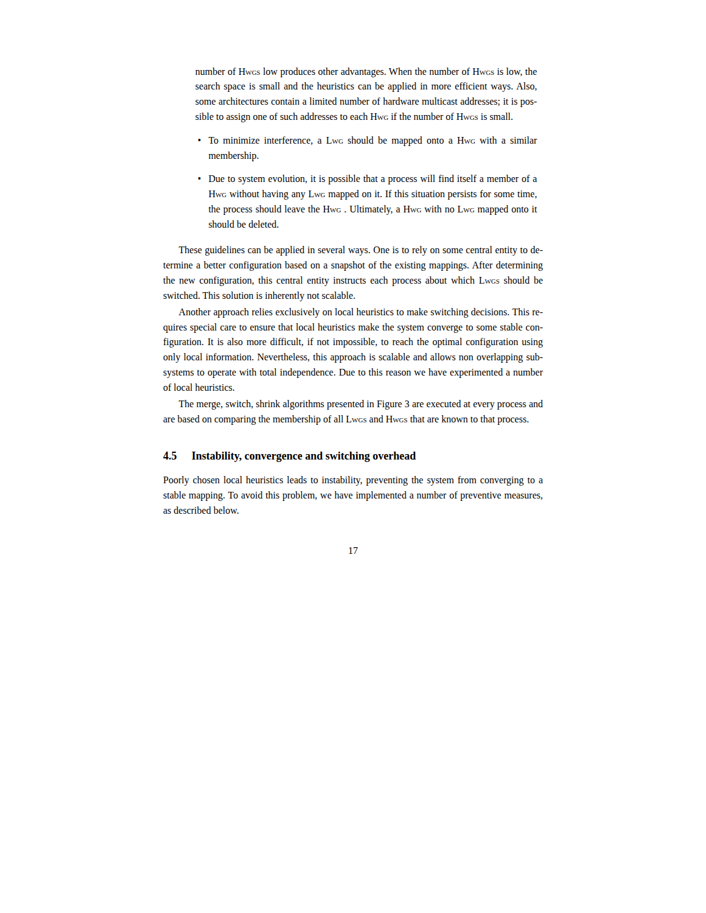number of Hwgs low produces other advantages. When the number of Hwgs is low, the search space is small and the heuristics can be applied in more efficient ways. Also, some architectures contain a limited number of hardware multicast addresses; it is possible to assign one of such addresses to each Hwg if the number of Hwgs is small.
To minimize interference, a Lwg should be mapped onto a Hwg with a similar membership.
Due to system evolution, it is possible that a process will find itself a member of a Hwg without having any Lwg mapped on it. If this situation persists for some time, the process should leave the Hwg . Ultimately, a Hwg with no Lwg mapped onto it should be deleted.
These guidelines can be applied in several ways. One is to rely on some central entity to determine a better configuration based on a snapshot of the existing mappings. After determining the new configuration, this central entity instructs each process about which Lwgs should be switched. This solution is inherently not scalable.
Another approach relies exclusively on local heuristics to make switching decisions. This requires special care to ensure that local heuristics make the system converge to some stable configuration. It is also more difficult, if not impossible, to reach the optimal configuration using only local information. Nevertheless, this approach is scalable and allows non overlapping sub-systems to operate with total independence. Due to this reason we have experimented a number of local heuristics.
The merge, switch, shrink algorithms presented in Figure 3 are executed at every process and are based on comparing the membership of all Lwgs and Hwgs that are known to that process.
4.5 Instability, convergence and switching overhead
Poorly chosen local heuristics leads to instability, preventing the system from converging to a stable mapping. To avoid this problem, we have implemented a number of preventive measures, as described below.
17